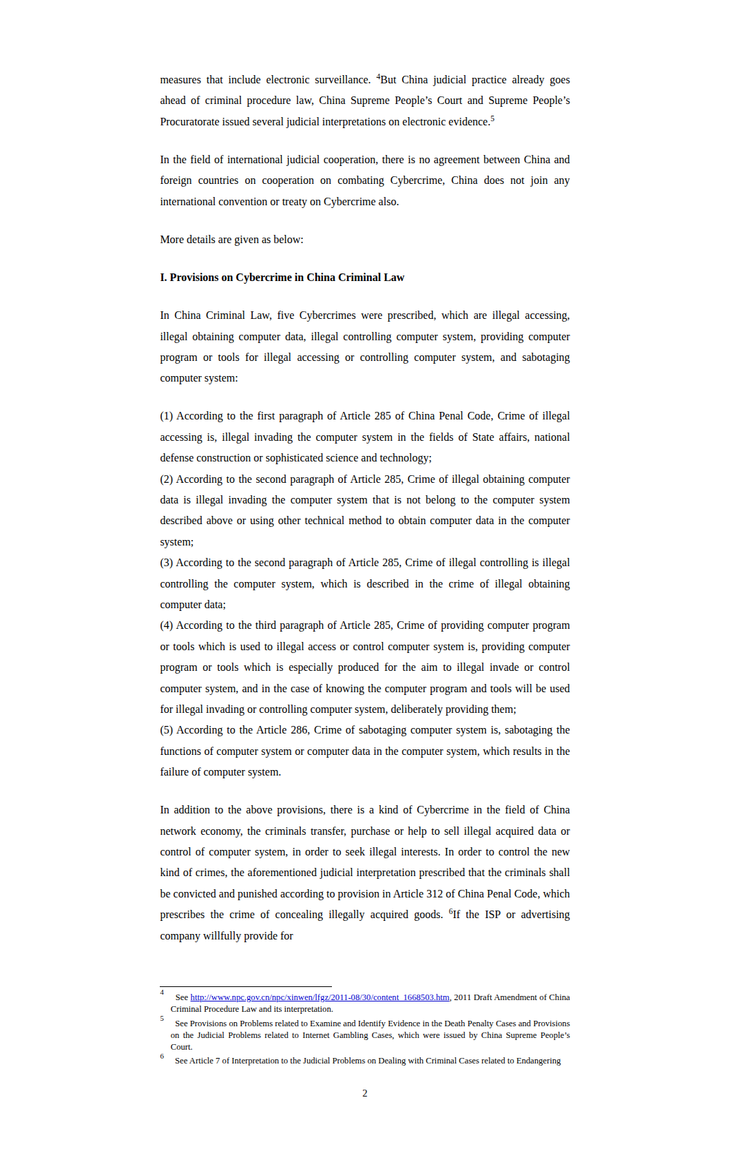measures that include electronic surveillance. 4But China judicial practice already goes ahead of criminal procedure law, China Supreme People’s Court and Supreme People’s Procuratorate issued several judicial interpretations on electronic evidence.5
In the field of international judicial cooperation, there is no agreement between China and foreign countries on cooperation on combating Cybercrime, China does not join any international convention or treaty on Cybercrime also.
More details are given as below:
I. Provisions on Cybercrime in China Criminal Law
In China Criminal Law, five Cybercrimes were prescribed, which are illegal accessing, illegal obtaining computer data, illegal controlling computer system, providing computer program or tools for illegal accessing or controlling computer system, and sabotaging computer system:
(1) According to the first paragraph of Article 285 of China Penal Code, Crime of illegal accessing is, illegal invading the computer system in the fields of State affairs, national defense construction or sophisticated science and technology;
(2) According to the second paragraph of Article 285, Crime of illegal obtaining computer data is illegal invading the computer system that is not belong to the computer system described above or using other technical method to obtain computer data in the computer system;
(3) According to the second paragraph of Article 285, Crime of illegal controlling is illegal controlling the computer system, which is described in the crime of illegal obtaining computer data;
(4) According to the third paragraph of Article 285, Crime of providing computer program or tools which is used to illegal access or control computer system is, providing computer program or tools which is especially produced for the aim to illegal invade or control computer system, and in the case of knowing the computer program and tools will be used for illegal invading or controlling computer system, deliberately providing them;
(5) According to the Article 286, Crime of sabotaging computer system is, sabotaging the functions of computer system or computer data in the computer system, which results in the failure of computer system.
In addition to the above provisions, there is a kind of Cybercrime in the field of China network economy, the criminals transfer, purchase or help to sell illegal acquired data or control of computer system, in order to seek illegal interests. In order to control the new kind of crimes, the aforementioned judicial interpretation prescribed that the criminals shall be convicted and punished according to provision in Article 312 of China Penal Code, which prescribes the crime of concealing illegally acquired goods. 6If the ISP or advertising company willfully provide for
4 See http://www.npc.gov.cn/npc/xinwen/lfgz/2011-08/30/content_1668503.htm, 2011 Draft Amendment of China Criminal Procedure Law and its interpretation.
5 See Provisions on Problems related to Examine and Identify Evidence in the Death Penalty Cases and Provisions on the Judicial Problems related to Internet Gambling Cases, which were issued by China Supreme People’s Court.
6 See Article 7 of Interpretation to the Judicial Problems on Dealing with Criminal Cases related to Endangering
2